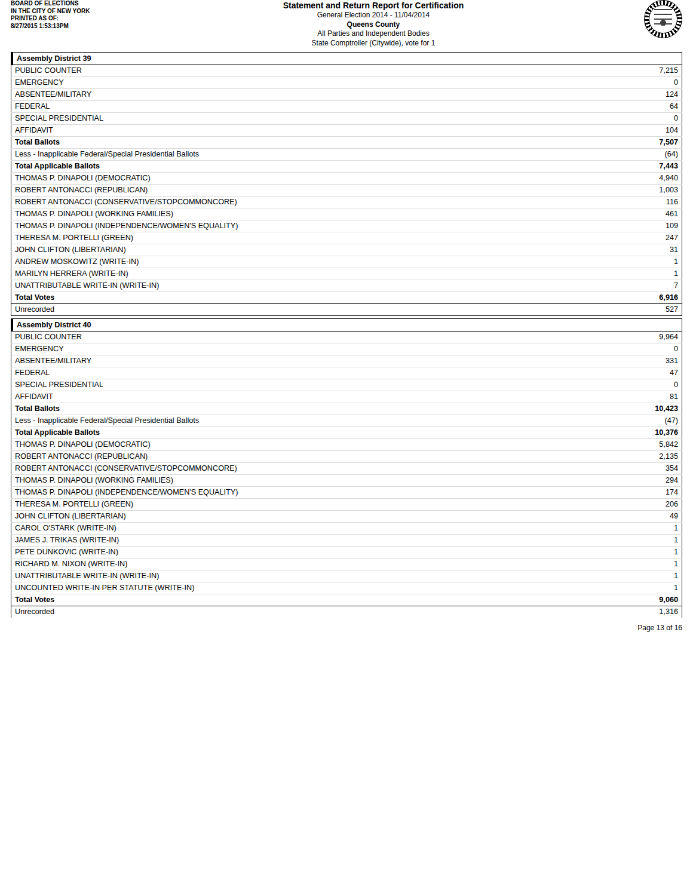BOARD OF ELECTIONS
IN THE CITY OF NEW YORK
PRINTED AS OF:
8/27/2015 1:53:13PM
Statement and Return Report for Certification
General Election 2014 - 11/04/2014
Queens County
All Parties and Independent Bodies
State Comptroller (Citywide), vote for 1
Assembly District 39
| PUBLIC COUNTER | 7,215 |
| EMERGENCY | 0 |
| ABSENTEE/MILITARY | 124 |
| FEDERAL | 64 |
| SPECIAL PRESIDENTIAL | 0 |
| AFFIDAVIT | 104 |
| Total Ballots | 7,507 |
| Less - Inapplicable Federal/Special Presidential Ballots | (64) |
| Total Applicable Ballots | 7,443 |
| THOMAS P. DINAPOLI (DEMOCRATIC) | 4,940 |
| ROBERT ANTONACCI (REPUBLICAN) | 1,003 |
| ROBERT ANTONACCI (CONSERVATIVE/STOPCOMMONCORE) | 116 |
| THOMAS P. DINAPOLI (WORKING FAMILIES) | 461 |
| THOMAS P. DINAPOLI (INDEPENDENCE/WOMEN'S EQUALITY) | 109 |
| THERESA M. PORTELLI (GREEN) | 247 |
| JOHN CLIFTON (LIBERTARIAN) | 31 |
| ANDREW MOSKOWITZ (WRITE-IN) | 1 |
| MARILYN HERRERA (WRITE-IN) | 1 |
| UNATTRIBUTABLE WRITE-IN (WRITE-IN) | 7 |
| Total Votes | 6,916 |
| Unrecorded | 527 |
Assembly District 40
| PUBLIC COUNTER | 9,964 |
| EMERGENCY | 0 |
| ABSENTEE/MILITARY | 331 |
| FEDERAL | 47 |
| SPECIAL PRESIDENTIAL | 0 |
| AFFIDAVIT | 81 |
| Total Ballots | 10,423 |
| Less - Inapplicable Federal/Special Presidential Ballots | (47) |
| Total Applicable Ballots | 10,376 |
| THOMAS P. DINAPOLI (DEMOCRATIC) | 5,842 |
| ROBERT ANTONACCI (REPUBLICAN) | 2,135 |
| ROBERT ANTONACCI (CONSERVATIVE/STOPCOMMONCORE) | 354 |
| THOMAS P. DINAPOLI (WORKING FAMILIES) | 294 |
| THOMAS P. DINAPOLI (INDEPENDENCE/WOMEN'S EQUALITY) | 174 |
| THERESA M. PORTELLI (GREEN) | 206 |
| JOHN CLIFTON (LIBERTARIAN) | 49 |
| CAROL O'STARK (WRITE-IN) | 1 |
| JAMES J. TRIKAS (WRITE-IN) | 1 |
| PETE DUNKOVIC (WRITE-IN) | 1 |
| RICHARD M. NIXON (WRITE-IN) | 1 |
| UNATTRIBUTABLE WRITE-IN (WRITE-IN) | 1 |
| UNCOUNTED WRITE-IN PER STATUTE (WRITE-IN) | 1 |
| Total Votes | 9,060 |
| Unrecorded | 1,316 |
Page 13 of 16